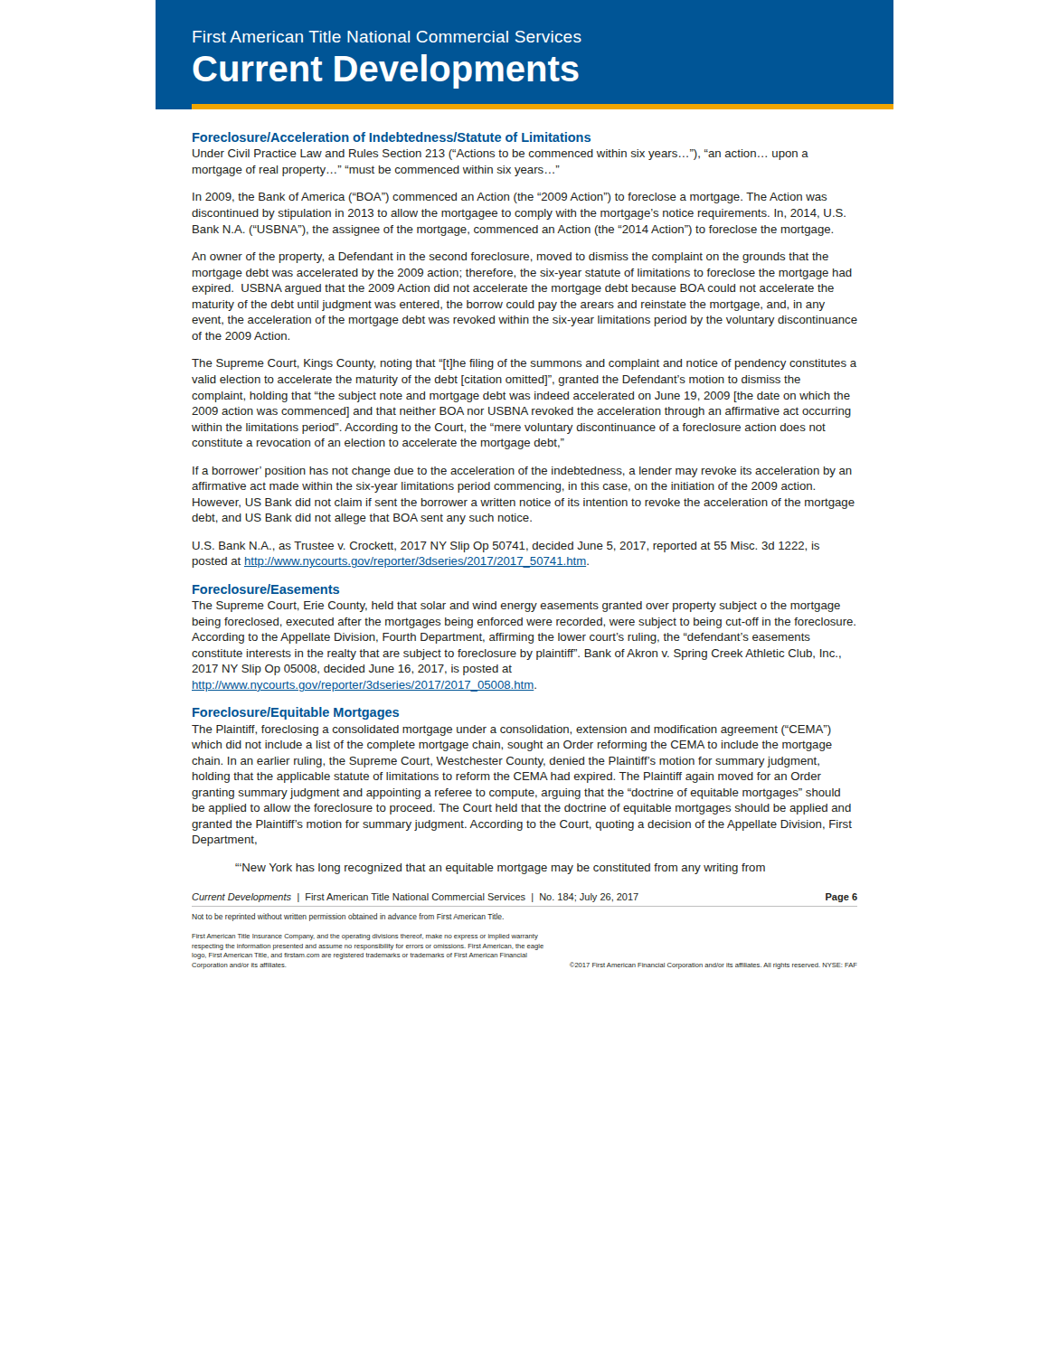First American Title National Commercial Services
Current Developments
Foreclosure/Acceleration of Indebtedness/Statute of Limitations
Under Civil Practice Law and Rules Section 213 (“Actions to be commenced within six years…”), “an action… upon a mortgage of real property…” “must be commenced within six years…”
In 2009, the Bank of America (“BOA”) commenced an Action (the “2009 Action”) to foreclose a mortgage. The Action was discontinued by stipulation in 2013 to allow the mortgagee to comply with the mortgage’s notice requirements. In, 2014, U.S. Bank N.A. (“USBNA”), the assignee of the mortgage, commenced an Action (the “2014 Action”) to foreclose the mortgage.
An owner of the property, a Defendant in the second foreclosure, moved to dismiss the complaint on the grounds that the mortgage debt was accelerated by the 2009 action; therefore, the six-year statute of limitations to foreclose the mortgage had expired. USBNA argued that the 2009 Action did not accelerate the mortgage debt because BOA could not accelerate the maturity of the debt until judgment was entered, the borrow could pay the arears and reinstate the mortgage, and, in any event, the acceleration of the mortgage debt was revoked within the six-year limitations period by the voluntary discontinuance of the 2009 Action.
The Supreme Court, Kings County, noting that “[t]he filing of the summons and complaint and notice of pendency constitutes a valid election to accelerate the maturity of the debt [citation omitted]”, granted the Defendant’s motion to dismiss the complaint, holding that “the subject note and mortgage debt was indeed accelerated on June 19, 2009 [the date on which the 2009 action was commenced] and that neither BOA nor USBNA revoked the acceleration through an affirmative act occurring within the limitations period”. According to the Court, the “mere voluntary discontinuance of a foreclosure action does not constitute a revocation of an election to accelerate the mortgage debt,”
If a borrower’ position has not change due to the acceleration of the indebtedness, a lender may revoke its acceleration by an affirmative act made within the six-year limitations period commencing, in this case, on the initiation of the 2009 action. However, US Bank did not claim if sent the borrower a written notice of its intention to revoke the acceleration of the mortgage debt, and US Bank did not allege that BOA sent any such notice.
U.S. Bank N.A., as Trustee v. Crockett, 2017 NY Slip Op 50741, decided June 5, 2017, reported at 55 Misc. 3d 1222, is posted at http://www.nycourts.gov/reporter/3dseries/2017/2017_50741.htm.
Foreclosure/Easements
The Supreme Court, Erie County, held that solar and wind energy easements granted over property subject o the mortgage being foreclosed, executed after the mortgages being enforced were recorded, were subject to being cut-off in the foreclosure. According to the Appellate Division, Fourth Department, affirming the lower court’s ruling, the “defendant’s easements constitute interests in the realty that are subject to foreclosure by plaintiff”. Bank of Akron v. Spring Creek Athletic Club, Inc., 2017 NY Slip Op 05008, decided June 16, 2017, is posted at http://www.nycourts.gov/reporter/3dseries/2017/2017_05008.htm.
Foreclosure/Equitable Mortgages
The Plaintiff, foreclosing a consolidated mortgage under a consolidation, extension and modification agreement (“CEMA”) which did not include a list of the complete mortgage chain, sought an Order reforming the CEMA to include the mortgage chain. In an earlier ruling, the Supreme Court, Westchester County, denied the Plaintiff’s motion for summary judgment, holding that the applicable statute of limitations to reform the CEMA had expired. The Plaintiff again moved for an Order granting summary judgment and appointing a referee to compute, arguing that the “doctrine of equitable mortgages” should be applied to allow the foreclosure to proceed. The Court held that the doctrine of equitable mortgages should be applied and granted the Plaintiff’s motion for summary judgment. According to the Court, quoting a decision of the Appellate Division, First Department,
“‘New York has long recognized that an equitable mortgage may be constituted from any writing from
Current Developments | First American Title National Commercial Services | No. 184; July 26, 2017
Page 6
Not to be reprinted without written permission obtained in advance from First American Title.
First American Title Insurance Company, and the operating divisions thereof, make no express or implied warranty respecting the information presented and assume no responsibility for errors or omissions. First American, the eagle logo, First American Title, and firstam.com are registered trademarks or trademarks of First American Financial Corporation and/or its affiliates.
©2017 First American Financial Corporation and/or its affiliates. All rights reserved. NYSE: FAF